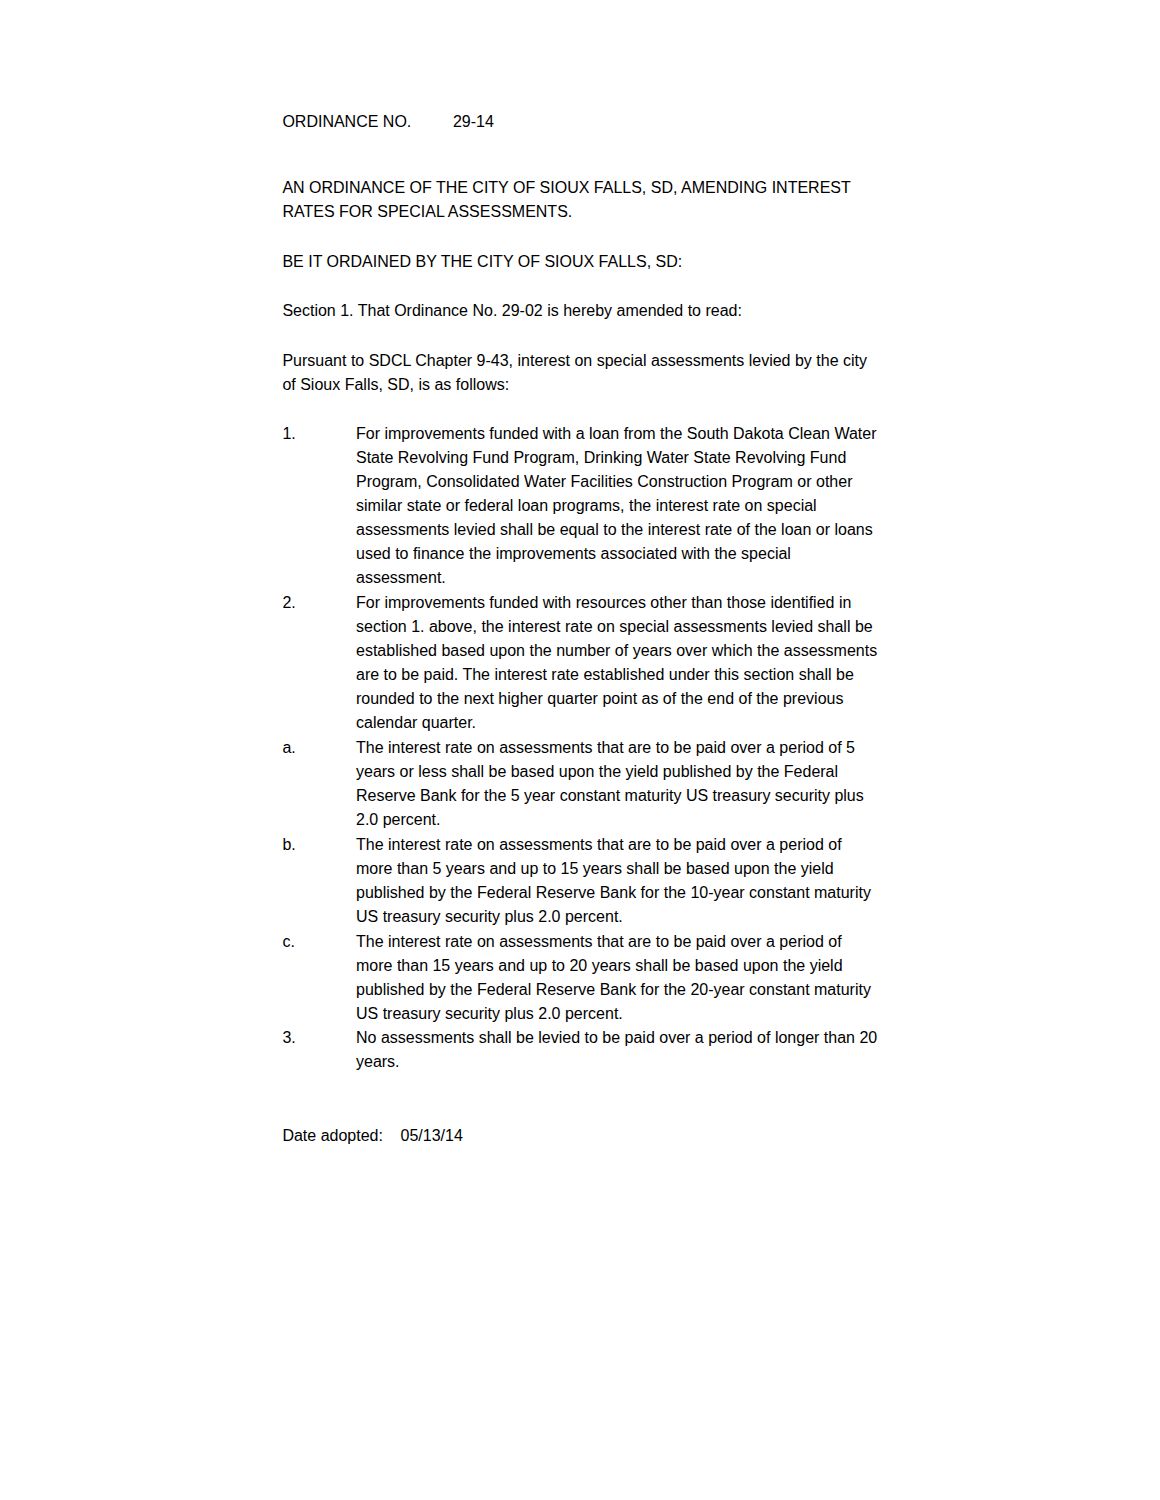ORDINANCE NO.29-14
AN ORDINANCE OF THE CITY OF SIOUX FALLS, SD, AMENDING INTEREST RATES FOR SPECIAL ASSESSMENTS.
BE IT ORDAINED BY THE CITY OF SIOUX FALLS, SD:
Section 1. That Ordinance No. 29-02 is hereby amended to read:
Pursuant to SDCL Chapter 9-43, interest on special assessments levied by the city of Sioux Falls, SD, is as follows:
1. For improvements funded with a loan from the South Dakota Clean Water State Revolving Fund Program, Drinking Water State Revolving Fund Program, Consolidated Water Facilities Construction Program or other similar state or federal loan programs, the interest rate on special assessments levied shall be equal to the interest rate of the loan or loans used to finance the improvements associated with the special assessment.
2. For improvements funded with resources other than those identified in section 1. above, the interest rate on special assessments levied shall be established based upon the number of years over which the assessments are to be paid. The interest rate established under this section shall be rounded to the next higher quarter point as of the end of the previous calendar quarter.
a. The interest rate on assessments that are to be paid over a period of 5 years or less shall be based upon the yield published by the Federal Reserve Bank for the 5 year constant maturity US treasury security plus 2.0 percent.
b. The interest rate on assessments that are to be paid over a period of more than 5 years and up to 15 years shall be based upon the yield published by the Federal Reserve Bank for the 10-year constant maturity US treasury security plus 2.0 percent.
c. The interest rate on assessments that are to be paid over a period of more than 15 years and up to 20 years shall be based upon the yield published by the Federal Reserve Bank for the 20-year constant maturity US treasury security plus 2.0 percent.
3. No assessments shall be levied to be paid over a period of longer than 20 years.
Date adopted:05/13/14